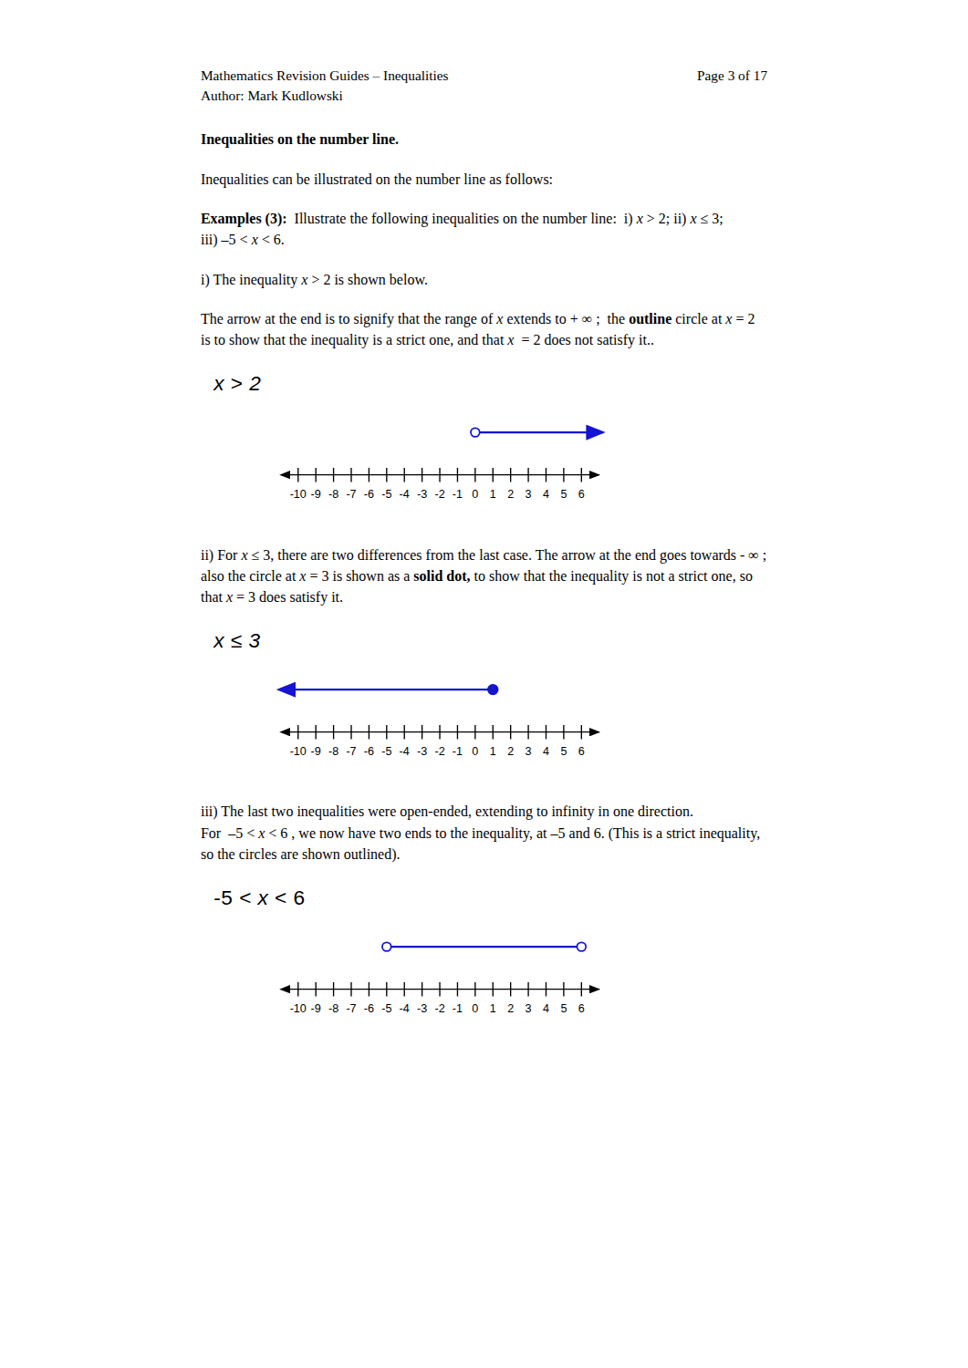Mathematics Revision Guides – Inequalities
Author: Mark Kudlowski
Page 3 of 17
Inequalities on the number line.
Inequalities can be illustrated on the number line as follows:
Examples (3): Illustrate the following inequalities on the number line: i) x > 2; ii) x ≤ 3;
iii) –5 < x < 6.
i) The inequality x > 2 is shown below.
The arrow at the end is to signify that the range of x extends to + ∞ ; the outline circle at x = 2 is to show that the inequality is a strict one, and that x = 2 does not satisfy it..
x > 2
-10 -9 -8 -7 -6 -5 -4 -3 -2 -1 0 1 2 3 4 5 6
ii) For x ≤ 3, there are two differences from the last case. The arrow at the end goes towards - ∞ ; also the circle at x = 3 is shown as a solid dot, to show that the inequality is not a strict one, so that x = 3 does satisfy it.
x ≤ 3
-10 -9 -8 -7 -6 -5 -4 -3 -2 -1 0 1 2 3 4 5 6
iii) The last two inequalities were open-ended, extending to infinity in one direction.
For –5 < x < 6 , we now have two ends to the inequality, at –5 and 6. (This is a strict inequality, so the circles are shown outlined).
-5 < x < 6
-10 -9 -8 -7 -6 -5 -4 -3 -2 -1 0 1 2 3 4 5 6